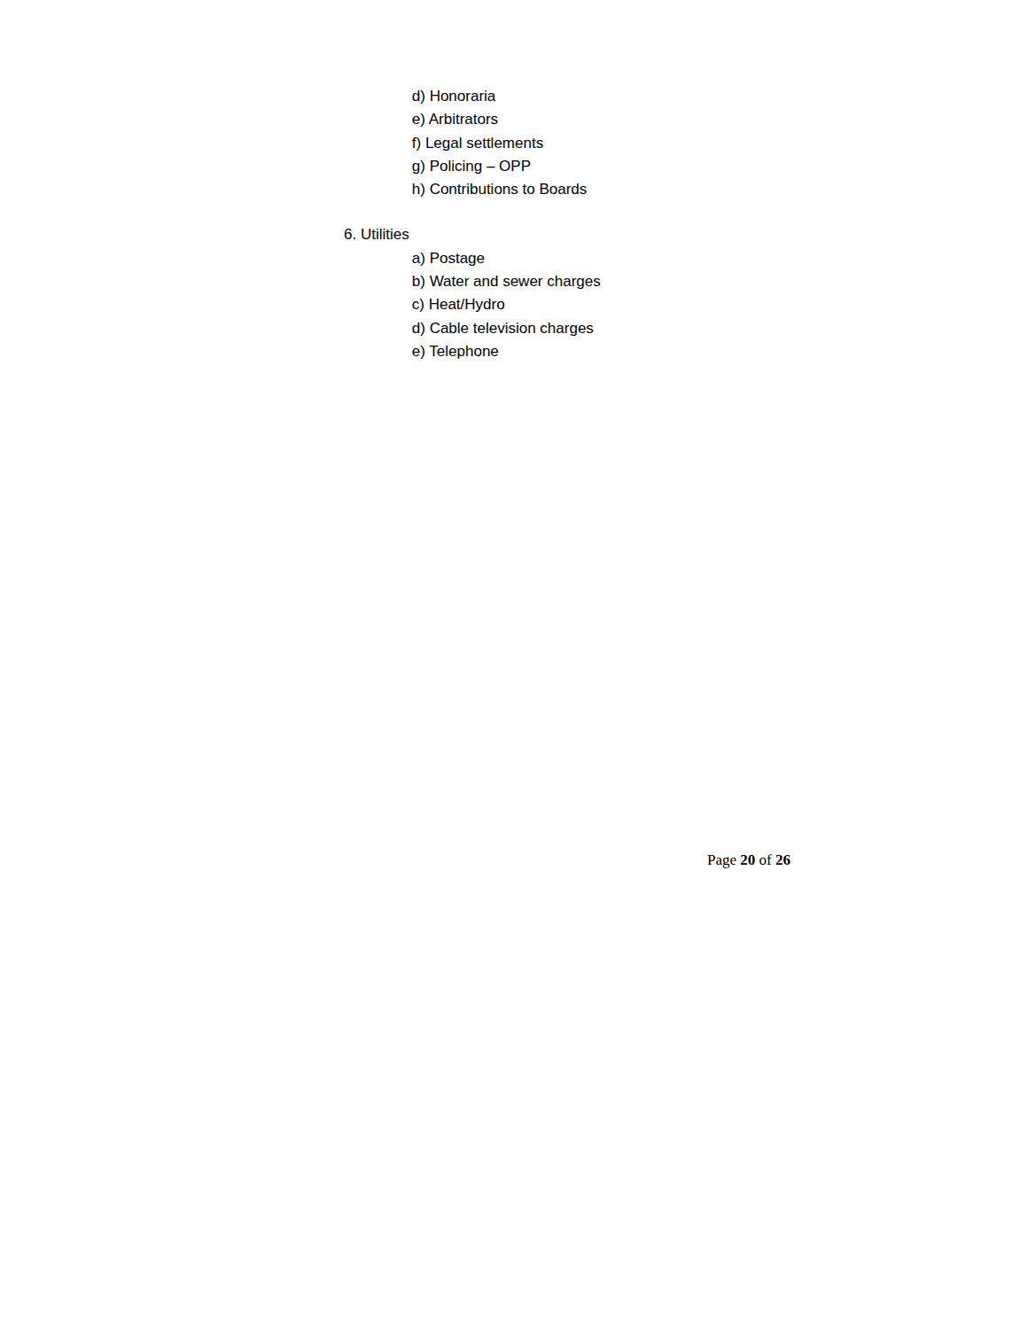d) Honoraria
e) Arbitrators
f) Legal settlements
g) Policing – OPP
h) Contributions to Boards
6. Utilities
a) Postage
b) Water and sewer charges
c) Heat/Hydro
d) Cable television charges
e) Telephone
Page 20 of 26